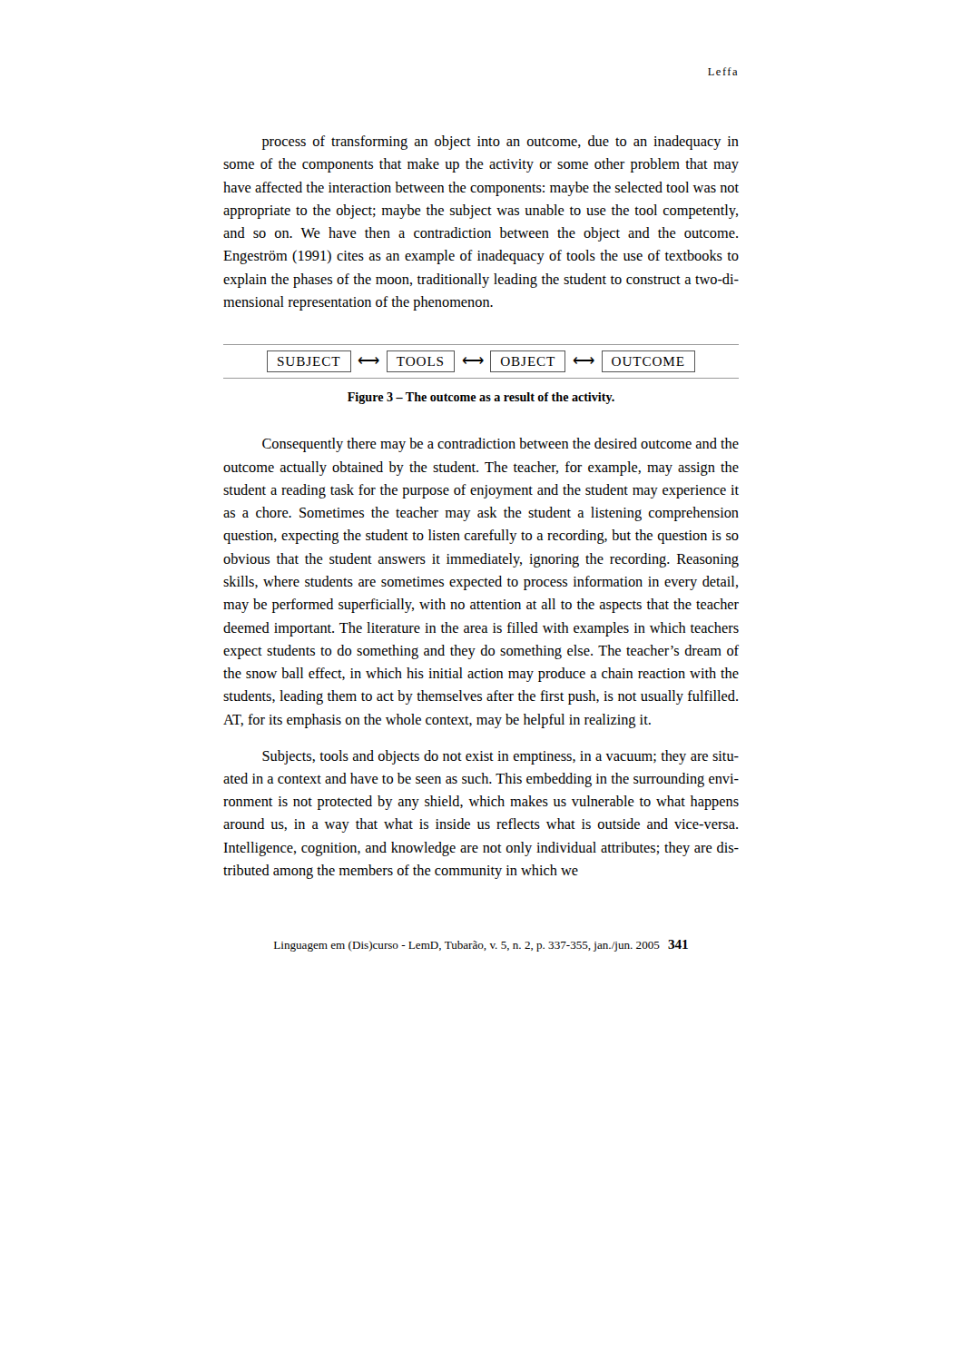Leffa
process of transforming an object into an outcome, due to an inadequacy in some of the components that make up the activity or some other problem that may have affected the interaction between the components: maybe the selected tool was not appropriate to the object; maybe the subject was unable to use the tool competently, and so on. We have then a contradiction between the object and the outcome. Engeström (1991) cites as an example of inadequacy of tools the use of textbooks to explain the phases of the moon, traditionally leading the student to construct a two-dimensional representation of the phenomenon.
Subject ⟷ Tools ⟷ Object ⟷ Outcome
Figure 3 – The outcome as a result of the activity.
Consequently there may be a contradiction between the desired outcome and the outcome actually obtained by the student. The teacher, for example, may assign the student a reading task for the purpose of enjoyment and the student may experience it as a chore. Sometimes the teacher may ask the student a listening comprehension question, expecting the student to listen carefully to a recording, but the question is so obvious that the student answers it immediately, ignoring the recording. Reasoning skills, where students are sometimes expected to process information in every detail, may be performed superficially, with no attention at all to the aspects that the teacher deemed important. The literature in the area is filled with examples in which teachers expect students to do something and they do something else. The teacher’s dream of the snow ball effect, in which his initial action may produce a chain reaction with the students, leading them to act by themselves after the first push, is not usually fulfilled. AT, for its emphasis on the whole context, may be helpful in realizing it.
Subjects, tools and objects do not exist in emptiness, in a vacuum; they are situated in a context and have to be seen as such. This embedding in the surrounding environment is not protected by any shield, which makes us vulnerable to what happens around us, in a way that what is inside us reflects what is outside and vice-versa. Intelligence, cognition, and knowledge are not only individual attributes; they are distributed among the members of the community in which we
Linguagem em (Dis)curso - LemD, Tubarão, v. 5, n. 2, p. 337-355, jan./jun. 2005341